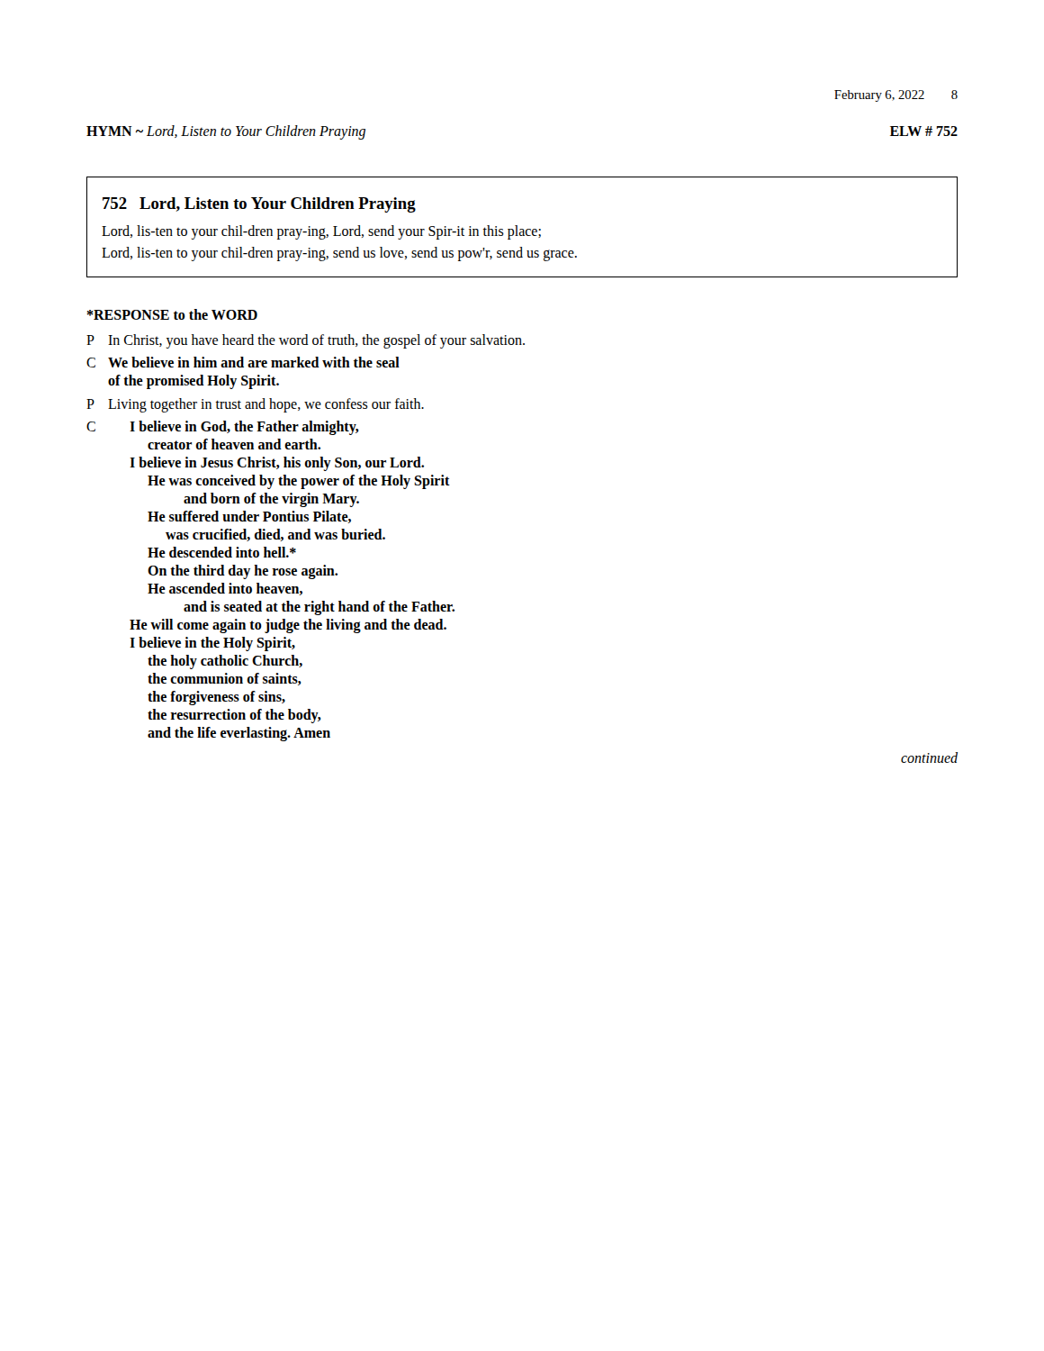February 6, 20228
HYMN ~ Lord, Listen to Your Children Praying ELW # 752
752 Lord, Listen to Your Children Praying
Lord, lis-ten to your chil-dren pray-ing, Lord, send your Spir-it in this place;
Lord, lis-ten to your chil-dren pray-ing, send us love, send us pow'r, send us grace.
*RESPONSE to the WORD
P
In Christ, you have heard the word of truth, the gospel of your salvation.
C
We believe in him and are marked with the seal
of the promised Holy Spirit.
P
Living together in trust and hope, we confess our faith.
C
I believe in God, the Father almighty,
creator of heaven and earth.
I believe in Jesus Christ, his only Son, our Lord.
He was conceived by the power of the Holy Spirit
and born of the virgin Mary.
He suffered under Pontius Pilate,
was crucified, died, and was buried.
He descended into hell.*
On the third day he rose again.
He ascended into heaven,
and is seated at the right hand of the Father.
He will come again to judge the living and the dead.
I believe in the Holy Spirit,
the holy catholic Church,
the communion of saints,
the forgiveness of sins,
the resurrection of the body,
and the life everlasting. Amen
continued